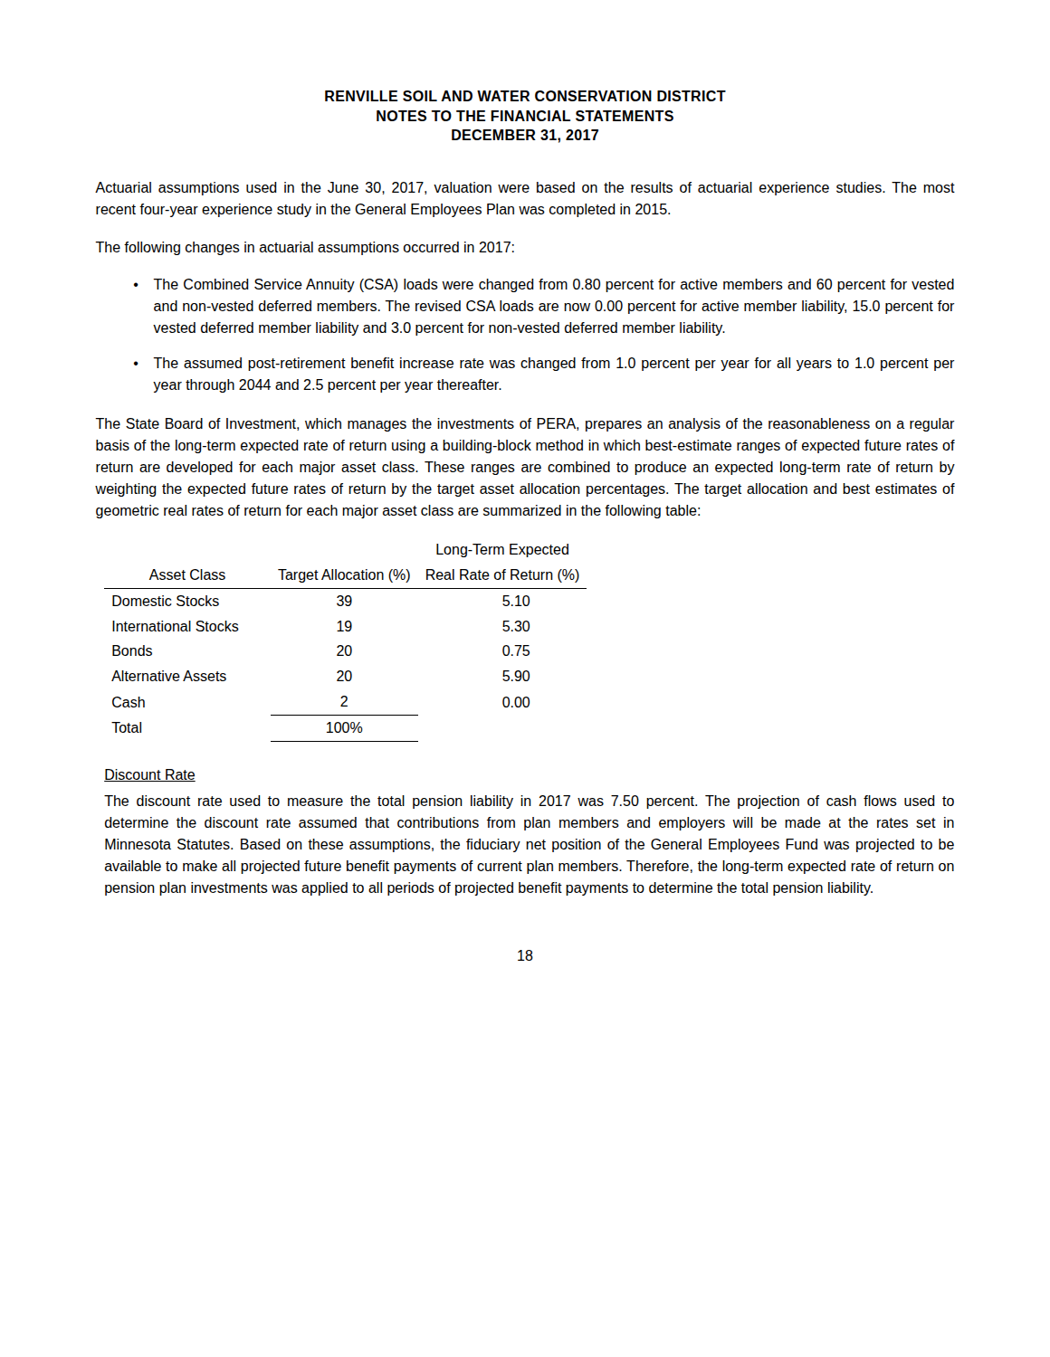RENVILLE SOIL AND WATER CONSERVATION DISTRICT
NOTES TO THE FINANCIAL STATEMENTS
DECEMBER 31, 2017
Actuarial assumptions used in the June 30, 2017, valuation were based on the results of actuarial experience studies. The most recent four-year experience study in the General Employees Plan was completed in 2015.
The following changes in actuarial assumptions occurred in 2017:
The Combined Service Annuity (CSA) loads were changed from 0.80 percent for active members and 60 percent for vested and non-vested deferred members. The revised CSA loads are now 0.00 percent for active member liability, 15.0 percent for vested deferred member liability and 3.0 percent for non-vested deferred member liability.
The assumed post-retirement benefit increase rate was changed from 1.0 percent per year for all years to 1.0 percent per year through 2044 and 2.5 percent per year thereafter.
The State Board of Investment, which manages the investments of PERA, prepares an analysis of the reasonableness on a regular basis of the long-term expected rate of return using a building-block method in which best-estimate ranges of expected future rates of return are developed for each major asset class. These ranges are combined to produce an expected long-term rate of return by weighting the expected future rates of return by the target asset allocation percentages. The target allocation and best estimates of geometric real rates of return for each major asset class are summarized in the following table:
| | | Long-Term Expected |
| --- | --- | --- |
| Asset Class | Target Allocation (%) | Real Rate of Return (%) |
| Domestic Stocks | 39 | 5.10 |
| International Stocks | 19 | 5.30 |
| Bonds | 20 | 0.75 |
| Alternative Assets | 20 | 5.90 |
| Cash | 2 | 0.00 |
| Total | 100% | |
Discount Rate
The discount rate used to measure the total pension liability in 2017 was 7.50 percent. The projection of cash flows used to determine the discount rate assumed that contributions from plan members and employers will be made at the rates set in Minnesota Statutes. Based on these assumptions, the fiduciary net position of the General Employees Fund was projected to be available to make all projected future benefit payments of current plan members. Therefore, the long-term expected rate of return on pension plan investments was applied to all periods of projected benefit payments to determine the total pension liability.
18